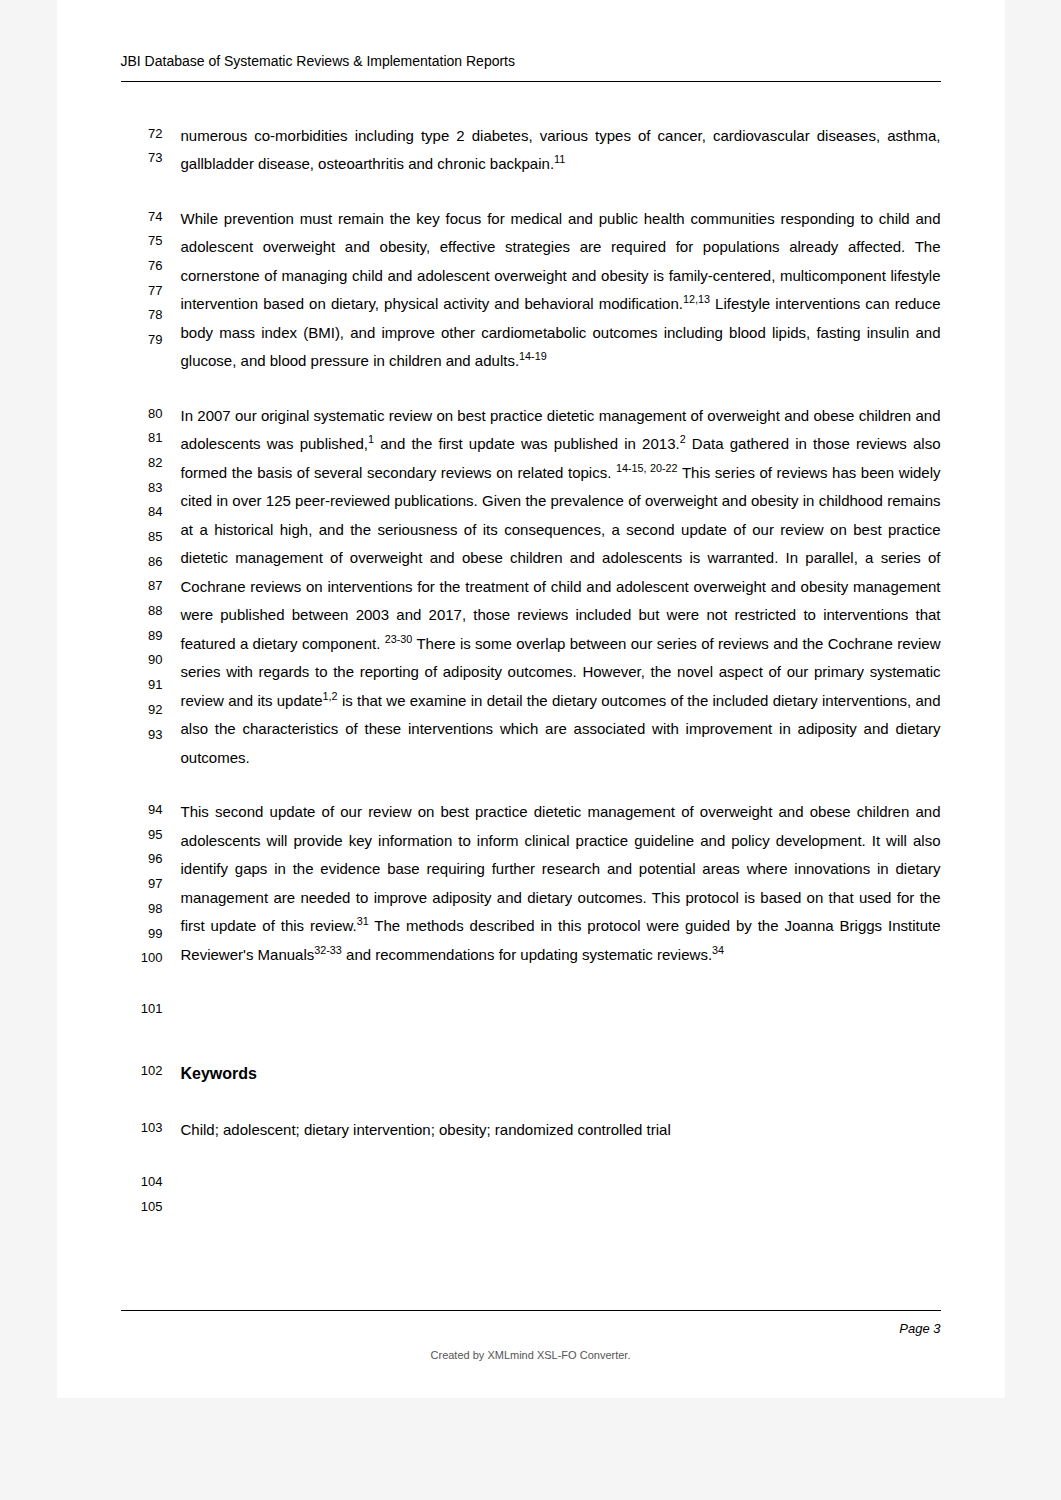JBI Database of Systematic Reviews & Implementation Reports
7273
numerous co-morbidities including type 2 diabetes, various types of cancer, cardiovascular diseases, asthma, gallbladder disease, osteoarthritis and chronic backpain.11
747576777879
While prevention must remain the key focus for medical and public health communities responding to child and adolescent overweight and obesity, effective strategies are required for populations already affected. The cornerstone of managing child and adolescent overweight and obesity is family-centered, multicomponent lifestyle intervention based on dietary, physical activity and behavioral modification.12,13 Lifestyle interventions can reduce body mass index (BMI), and improve other cardiometabolic outcomes including blood lipids, fasting insulin and glucose, and blood pressure in children and adults.14-19
8081828384858687888990919293
In 2007 our original systematic review on best practice dietetic management of overweight and obese children and adolescents was published,1 and the first update was published in 2013.2 Data gathered in those reviews also formed the basis of several secondary reviews on related topics. 14-15, 20-22 This series of reviews has been widely cited in over 125 peer-reviewed publications. Given the prevalence of overweight and obesity in childhood remains at a historical high, and the seriousness of its consequences, a second update of our review on best practice dietetic management of overweight and obese children and adolescents is warranted. In parallel, a series of Cochrane reviews on interventions for the treatment of child and adolescent overweight and obesity management were published between 2003 and 2017, those reviews included but were not restricted to interventions that featured a dietary component. 23-30 There is some overlap between our series of reviews and the Cochrane review series with regards to the reporting of adiposity outcomes. However, the novel aspect of our primary systematic review and its update1,2 is that we examine in detail the dietary outcomes of the included dietary interventions, and also the characteristics of these interventions which are associated with improvement in adiposity and dietary outcomes.
949596979899100
This second update of our review on best practice dietetic management of overweight and obese children and adolescents will provide key information to inform clinical practice guideline and policy development. It will also identify gaps in the evidence base requiring further research and potential areas where innovations in dietary management are needed to improve adiposity and dietary outcomes. This protocol is based on that used for the first update of this review.31 The methods described in this protocol were guided by the Joanna Briggs Institute Reviewer's Manuals32-33 and recommendations for updating systematic reviews.34
101
102
Keywords
103
Child; adolescent; dietary intervention; obesity; randomized controlled trial
104105
Page 3
Created by XMLmind XSL-FO Converter.